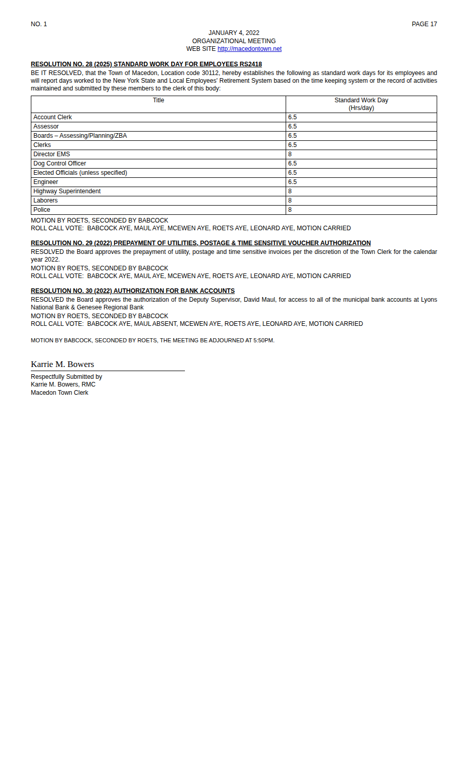NO. 1 PAGE 17
JANUARY 4, 2022
ORGANIZATIONAL MEETING
WEB SITE http://macedontown.net
RESOLUTION NO. 28 (2025) STANDARD WORK DAY FOR EMPLOYEES RS2418
BE IT RESOLVED, that the Town of Macedon, Location code 30112, hereby establishes the following as standard work days for its employees and will report days worked to the New York State and Local Employees' Retirement System based on the time keeping system or the record of activities maintained and submitted by these members to the clerk of this body:
| Title | Standard Work Day (Hrs/day) |
| --- | --- |
| Account Clerk | 6.5 |
| Assessor | 6.5 |
| Boards – Assessing/Planning/ZBA | 6.5 |
| Clerks | 6.5 |
| Director EMS | 8 |
| Dog Control Officer | 6.5 |
| Elected Officials (unless specified) | 6.5 |
| Engineer | 6.5 |
| Highway Superintendent | 8 |
| Laborers | 8 |
| Police | 8 |
MOTION BY ROETS, SECONDED BY BABCOCK
ROLL CALL VOTE: BABCOCK AYE, MAUL AYE, MCEWEN AYE, ROETS AYE, LEONARD AYE, MOTION CARRIED
RESOLUTION NO. 29 (2022) PREPAYMENT OF UTILITIES, POSTAGE & TIME SENSITIVE VOUCHER AUTHORIZATION
RESOLVED the Board approves the prepayment of utility, postage and time sensitive invoices per the discretion of the Town Clerk for the calendar year 2022.
MOTION BY ROETS, SECONDED BY BABCOCK
ROLL CALL VOTE: BABCOCK AYE, MAUL AYE, MCEWEN AYE, ROETS AYE, LEONARD AYE, MOTION CARRIED
RESOLUTION NO. 30 (2022) AUTHORIZATION FOR BANK ACCOUNTS
RESOLVED the Board approves the authorization of the Deputy Supervisor, David Maul, for access to all of the municipal bank accounts at Lyons National Bank & Genesee Regional Bank
MOTION BY ROETS, SECONDED BY BABCOCK
ROLL CALL VOTE: BABCOCK AYE, MAUL ABSENT, MCEWEN AYE, ROETS AYE, LEONARD AYE, MOTION CARRIED
MOTION BY BABCOCK, SECONDED BY ROETS, THE MEETING BE ADJOURNED AT 5:50PM.
Karrie M. Bowers
Respectfully Submitted by
Karrie M. Bowers, RMC
Macedon Town Clerk